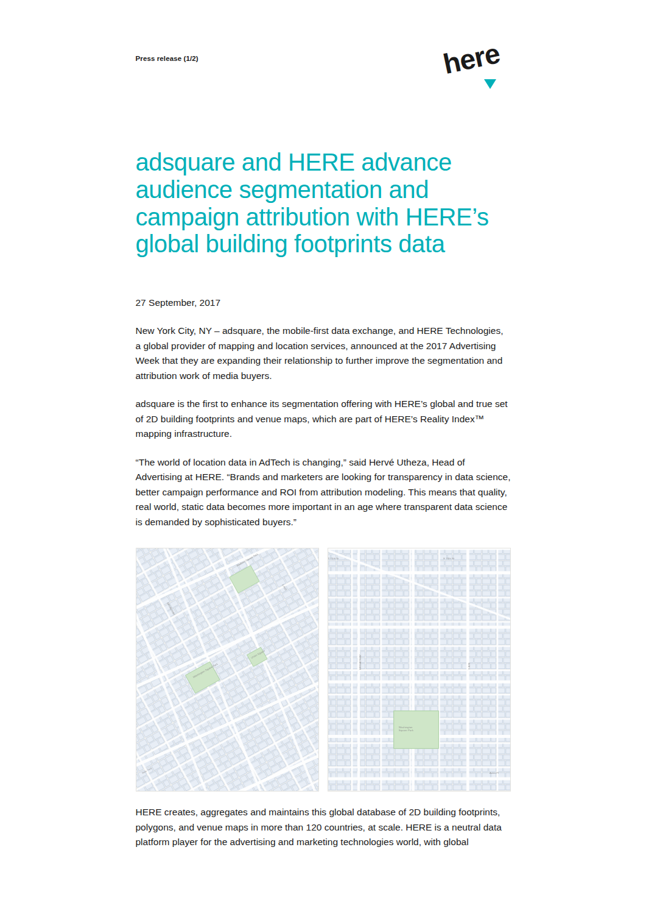Press release (1/2)
here
adsquare and HERE advance audience segmentation and campaign attribution with HERE’s global building footprints data
27 September, 2017
New York City, NY – adsquare, the mobile-first data exchange, and HERE Technologies, a global provider of mapping and location services, announced at the 2017 Advertising Week that they are expanding their relationship to further improve the segmentation and attribution work of media buyers.
adsquare is the first to enhance its segmentation offering with HERE’s global and true set of 2D building footprints and venue maps, which are part of HERE’s Reality Index™ mapping infrastructure.
“The world of location data in AdTech is changing,” said Hervé Utheza, Head of Advertising at HERE. “Brands and marketers are looking for transparency in data science, better campaign performance and ROI from attribution modeling. This means that quality, real world, static data becomes more important in an age where transparent data science is demanded by sophisticated buyers.”
Madison Square Park Washington Square Park Union Square New York 5 AVE BROADWAY
Washington Square Park W 74th St E 74th St BROADWAY 3 AVE Astor Pl
HERE creates, aggregates and maintains this global database of 2D building footprints, polygons, and venue maps in more than 120 countries, at scale. HERE is a neutral data platform player for the advertising and marketing technologies world, with global